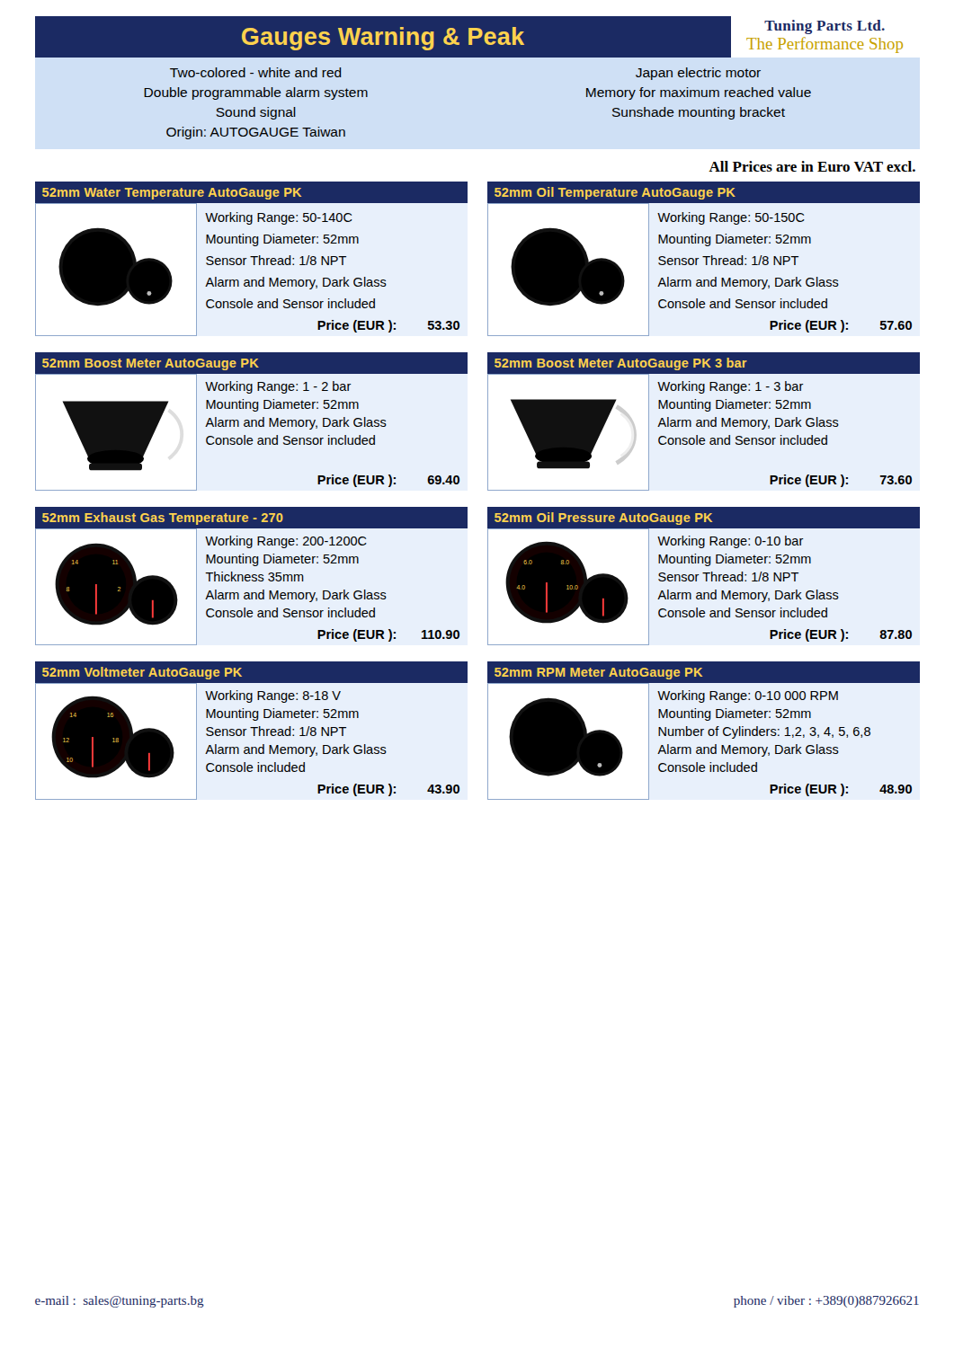Gauges Warning & Peak
Tuning Parts Ltd.
The Performance Shop
Two-colored - white and red
Double programmable alarm system
Sound signal
Origin: AUTOGAUGE Taiwan
Japan electric motor
Memory for maximum reached value
Sunshade mounting bracket
All Prices are in Euro VAT excl.
52mm Water Temperature AutoGauge PK
Working Range: 50-140C
Mounting Diameter: 52mm
Sensor Thread: 1/8 NPT
Alarm and Memory, Dark Glass
Console and Sensor included
Price (EUR ): 53.30
52mm Oil Temperature AutoGauge PK
Working Range: 50-150C
Mounting Diameter: 52mm
Sensor Thread: 1/8 NPT
Alarm and Memory, Dark Glass
Console and Sensor included
Price (EUR ): 57.60
52mm Boost Meter AutoGauge PK
Working Range: 1 - 2 bar
Mounting Diameter: 52mm
Alarm and Memory, Dark Glass
Console and Sensor included
Price (EUR ): 69.40
52mm Boost Meter AutoGauge PK 3 bar
Working Range: 1 - 3 bar
Mounting Diameter: 52mm
Alarm and Memory, Dark Glass
Console and Sensor included
Price (EUR ): 73.60
52mm Exhaust Gas Temperature - 270
Working Range: 200-1200C
Mounting Diameter: 52mm
Thickness 35mm
Alarm and Memory, Dark Glass
Console and Sensor included
Price (EUR ): 110.90
52mm Oil Pressure AutoGauge PK
Working Range: 0-10 bar
Mounting Diameter: 52mm
Sensor Thread: 1/8 NPT
Alarm and Memory, Dark Glass
Console and Sensor included
Price (EUR ): 87.80
52mm Voltmeter AutoGauge PK
Working Range: 8-18 V
Mounting Diameter: 52mm
Sensor Thread: 1/8 NPT
Alarm and Memory, Dark Glass
Console included
Price (EUR ): 43.90
52mm RPM Meter AutoGauge PK
Working Range: 0-10 000 RPM
Mounting Diameter: 52mm
Number of Cylinders: 1,2, 3, 4, 5, 6,8
Alarm and Memory, Dark Glass
Console included
Price (EUR ): 48.90
e-mail : sales@tuning-parts.bg
phone / viber : +389(0)887926621